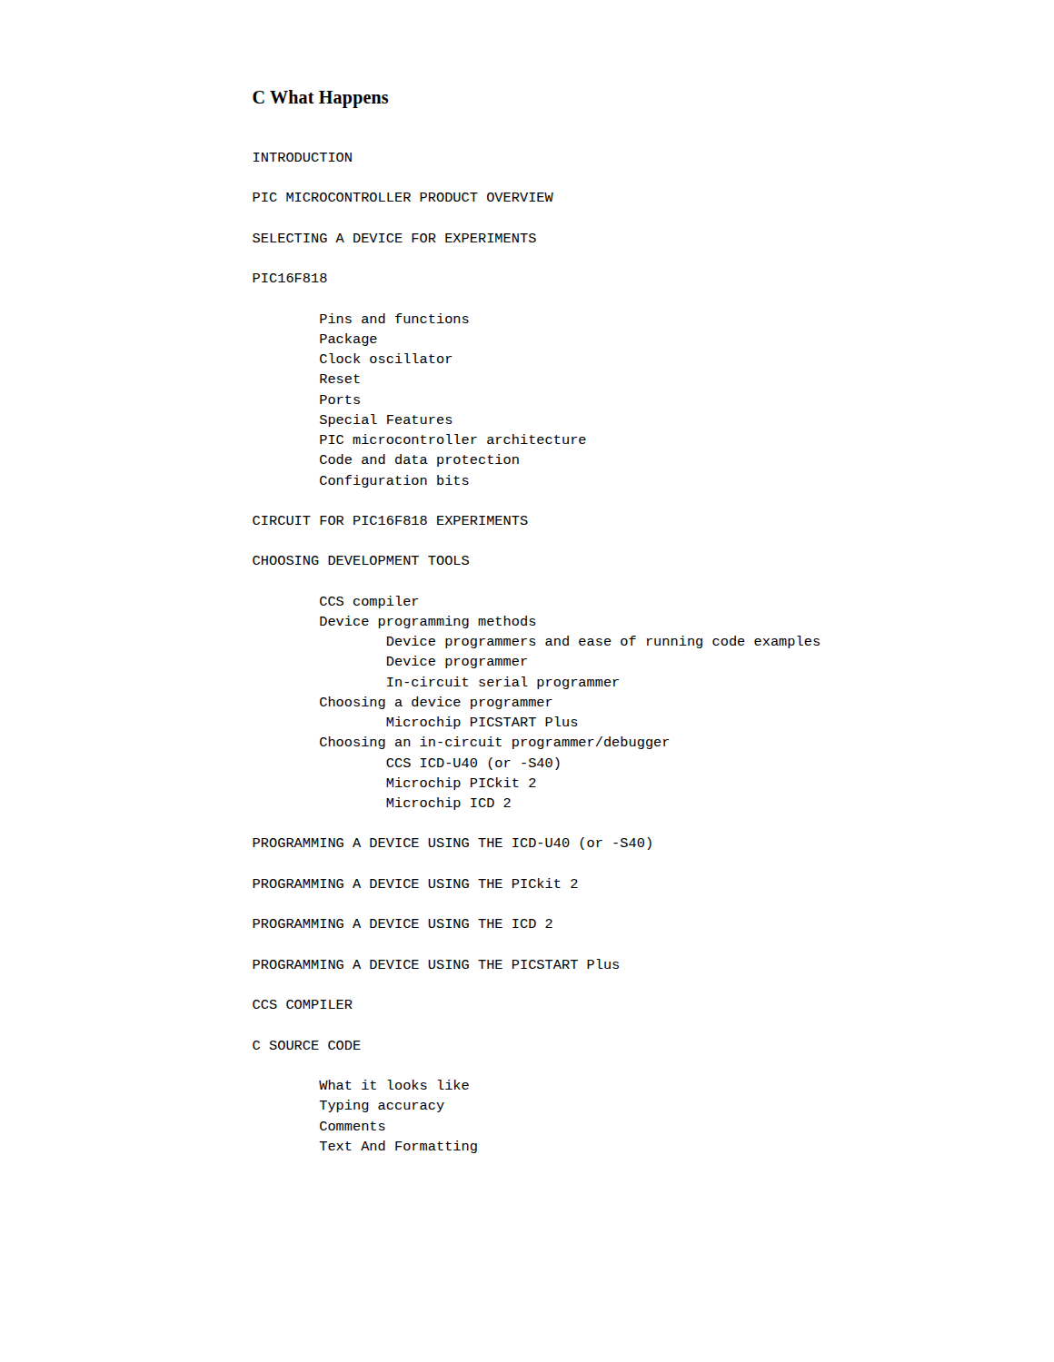C What Happens
INTRODUCTION PIC MICROCONTROLLER PRODUCT OVERVIEW SELECTING A DEVICE FOR EXPERIMENTS PIC16F818 Pins and functions Package Clock oscillator Reset Ports Special Features PIC microcontroller architecture Code and data protection Configuration bits CIRCUIT FOR PIC16F818 EXPERIMENTS CHOOSING DEVELOPMENT TOOLS CCS compiler Device programming methods Device programmers and ease of running code examples Device programmer In-circuit serial programmer Choosing a device programmer Microchip PICSTART Plus Choosing an in-circuit programmer/debugger CCS ICD-U40 (or -S40) Microchip PICkit 2 Microchip ICD 2 PROGRAMMING A DEVICE USING THE ICD-U40 (or -S40) PROGRAMMING A DEVICE USING THE PICkit 2 PROGRAMMING A DEVICE USING THE ICD 2 PROGRAMMING A DEVICE USING THE PICSTART Plus CCS COMPILER C SOURCE CODE What it looks like Typing accuracy Comments Text And Formatting